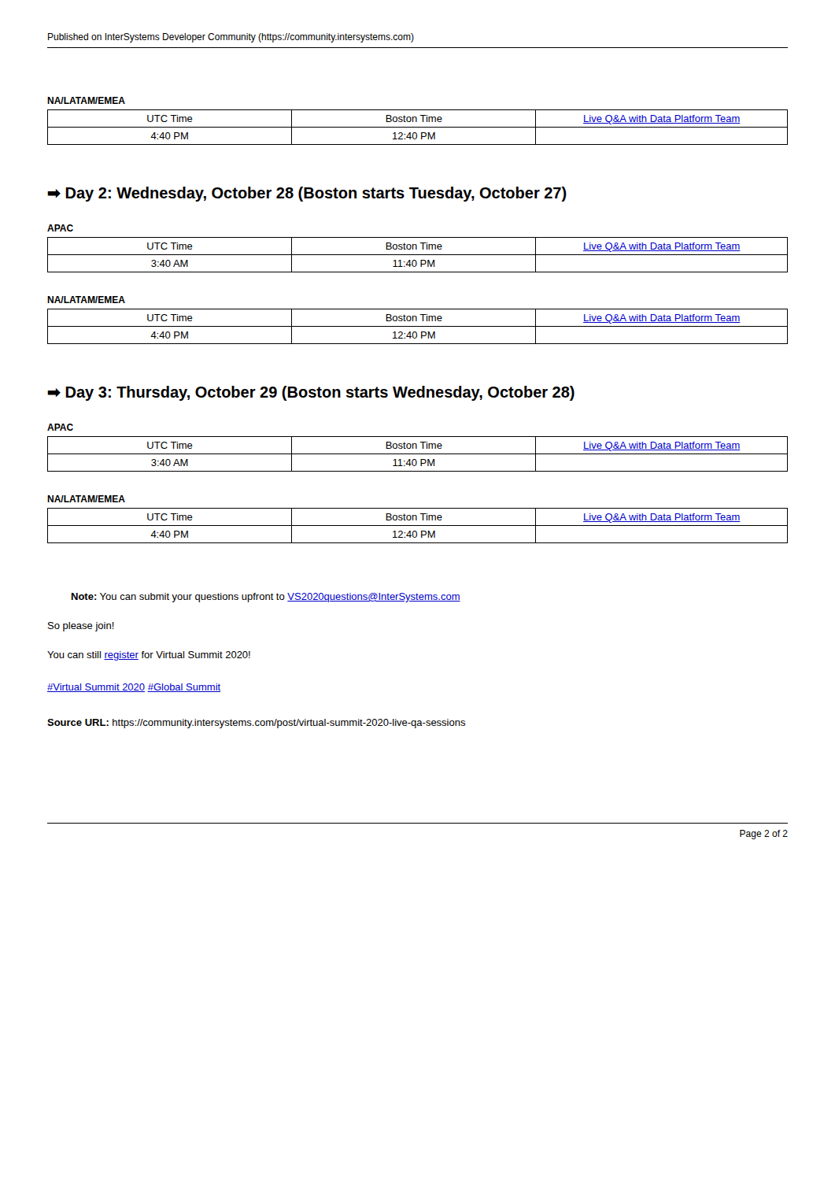Published on InterSystems Developer Community (https://community.intersystems.com)
NA/LATAM/EMEA
| UTC Time | Boston Time | Live Q&A with Data Platform Team |
| 4:40 PM | 12:40 PM | |
➡ Day 2: Wednesday, October 28 (Boston starts Tuesday, October 27)
APAC
| UTC Time | Boston Time | Live Q&A with Data Platform Team |
| 3:40 AM | 11:40 PM | |
NA/LATAM/EMEA
| UTC Time | Boston Time | Live Q&A with Data Platform Team |
| 4:40 PM | 12:40 PM | |
➡ Day 3: Thursday, October 29 (Boston starts Wednesday, October 28)
APAC
| UTC Time | Boston Time | Live Q&A with Data Platform Team |
| 3:40 AM | 11:40 PM | |
NA/LATAM/EMEA
| UTC Time | Boston Time | Live Q&A with Data Platform Team |
| 4:40 PM | 12:40 PM | |
Note: You can submit your questions upfront to VS2020questions@InterSystems.com
So please join!
You can still register for Virtual Summit 2020!
#Virtual Summit 2020 #Global Summit
Source URL: https://community.intersystems.com/post/virtual-summit-2020-live-qa-sessions
Page 2 of 2